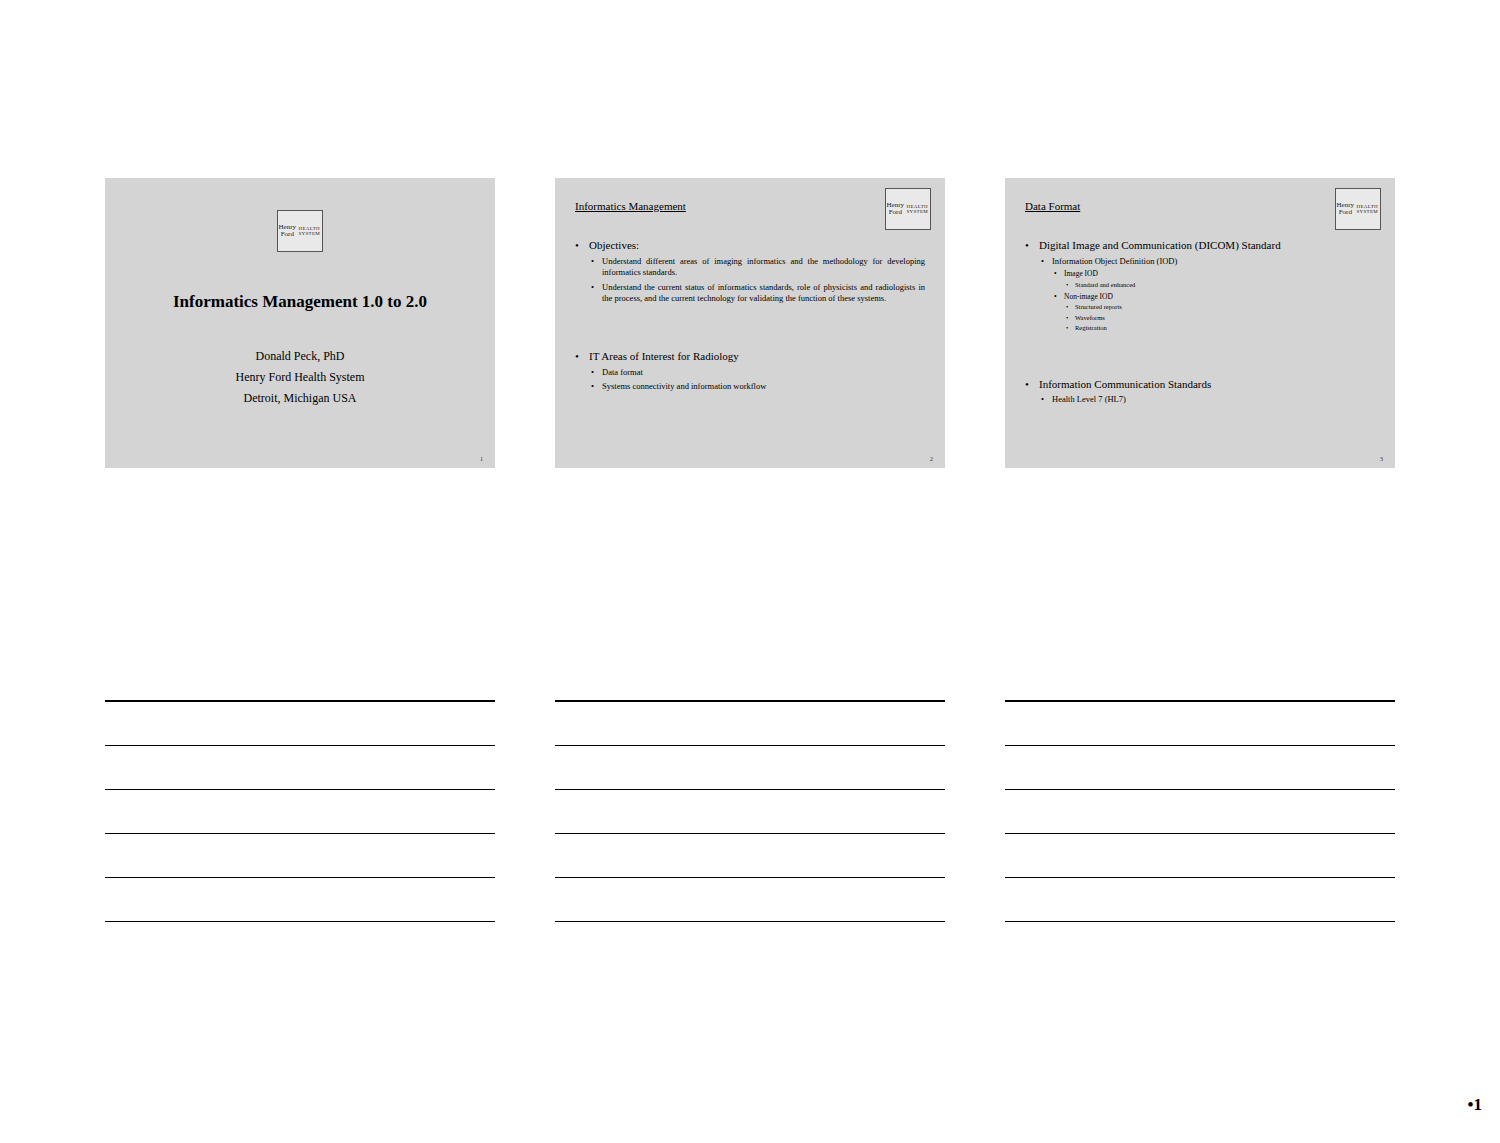Henry FordHEALTH SYSTEM
Informatics Management 1.0 to 2.0
Donald Peck, PhD
Henry Ford Health System
Detroit, Michigan USA
1
Henry FordHEALTH SYSTEM
Informatics Management
Objectives:
Understand different areas of imaging informatics and the methodology for developing informatics standards.
Understand the current status of informatics standards, role of physicists and radiologists in the process, and the current technology for validating the function of these systems.
IT Areas of Interest for Radiology
Data format
Systems connectivity and information workflow
2
Henry FordHEALTH SYSTEM
Data Format
Digital Image and Communication (DICOM) Standard
Information Object Definition (IOD)
Image IOD
Standard and enhanced
Non-image IOD
Structured reports
Waveforms
Registration
Information Communication Standards
Health Level 7 (HL7)
3
•1